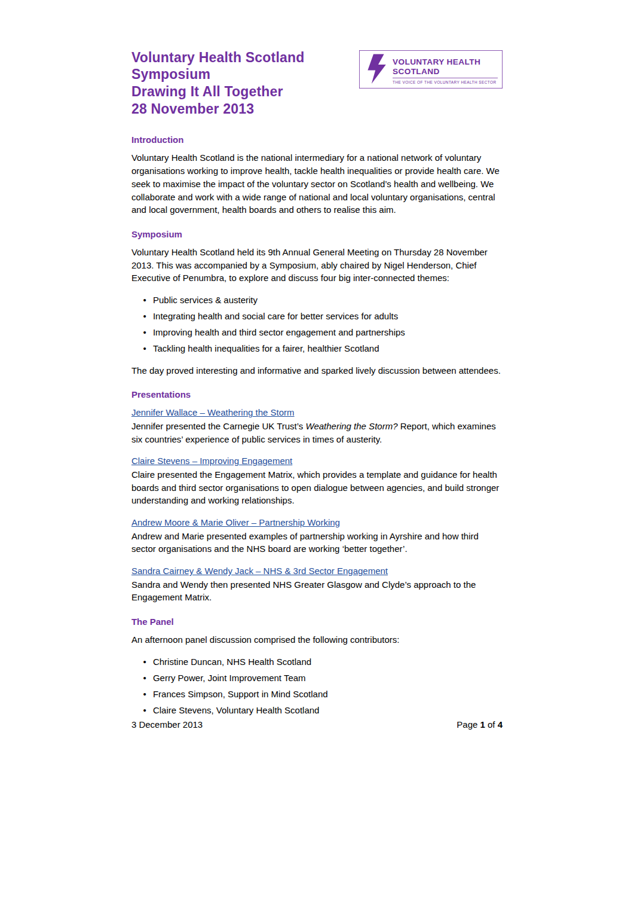Voluntary Health Scotland Symposium
Drawing It All Together
28 November 2013
VOLUNTARY HEALTH SCOTLAND THE VOICE OF THE VOLUNTARY HEALTH SECTOR
Introduction
Voluntary Health Scotland is the national intermediary for a national network of voluntary organisations working to improve health, tackle health inequalities or provide health care. We seek to maximise the impact of the voluntary sector on Scotland’s health and wellbeing. We collaborate and work with a wide range of national and local voluntary organisations, central and local government, health boards and others to realise this aim.
Symposium
Voluntary Health Scotland held its 9th Annual General Meeting on Thursday 28 November 2013. This was accompanied by a Symposium, ably chaired by Nigel Henderson, Chief Executive of Penumbra, to explore and discuss four big inter-connected themes:
Public services & austerity
Integrating health and social care for better services for adults
Improving health and third sector engagement and partnerships
Tackling health inequalities for a fairer, healthier Scotland
The day proved interesting and informative and sparked lively discussion between attendees.
Presentations
Jennifer Wallace – Weathering the Storm
Jennifer presented the Carnegie UK Trust’s Weathering the Storm? Report, which examines six countries’ experience of public services in times of austerity.
Claire Stevens – Improving Engagement
Claire presented the Engagement Matrix, which provides a template and guidance for health boards and third sector organisations to open dialogue between agencies, and build stronger understanding and working relationships.
Andrew Moore & Marie Oliver – Partnership Working
Andrew and Marie presented examples of partnership working in Ayrshire and how third sector organisations and the NHS board are working ‘better together’.
Sandra Cairney & Wendy Jack – NHS & 3rd Sector Engagement
Sandra and Wendy then presented NHS Greater Glasgow and Clyde’s approach to the Engagement Matrix.
The Panel
An afternoon panel discussion comprised the following contributors:
Christine Duncan, NHS Health Scotland
Gerry Power, Joint Improvement Team
Frances Simpson, Support in Mind Scotland
Claire Stevens, Voluntary Health Scotland
3 December 2013 Page 1 of 4